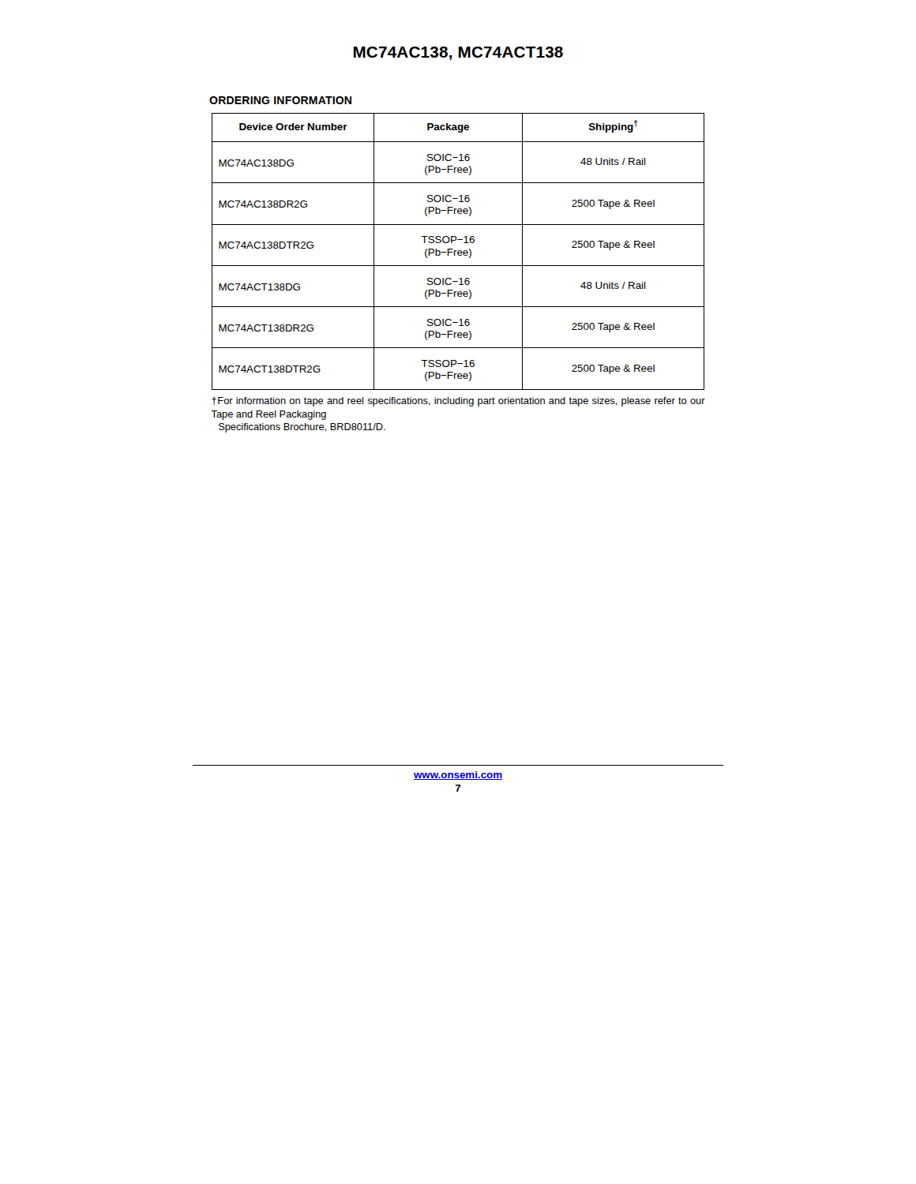MC74AC138, MC74ACT138
ORDERING INFORMATION
| Device Order Number | Package | Shipping † |
| --- | --- | --- |
| MC74AC138DG | SOIC−16 (Pb−Free) | 48 Units / Rail |
| MC74AC138DR2G | SOIC−16 (Pb−Free) | 2500 Tape & Reel |
| MC74AC138DTR2G | TSSOP−16 (Pb−Free) | 2500 Tape & Reel |
| MC74ACT138DG | SOIC−16 (Pb−Free) | 48 Units / Rail |
| MC74ACT138DR2G | SOIC−16 (Pb−Free) | 2500 Tape & Reel |
| MC74ACT138DTR2G | TSSOP−16 (Pb−Free) | 2500 Tape & Reel |
†For information on tape and reel specifications, including part orientation and tape sizes, please refer to our Tape and Reel Packaging Specifications Brochure, BRD8011/D.
www.onsemi.com
7